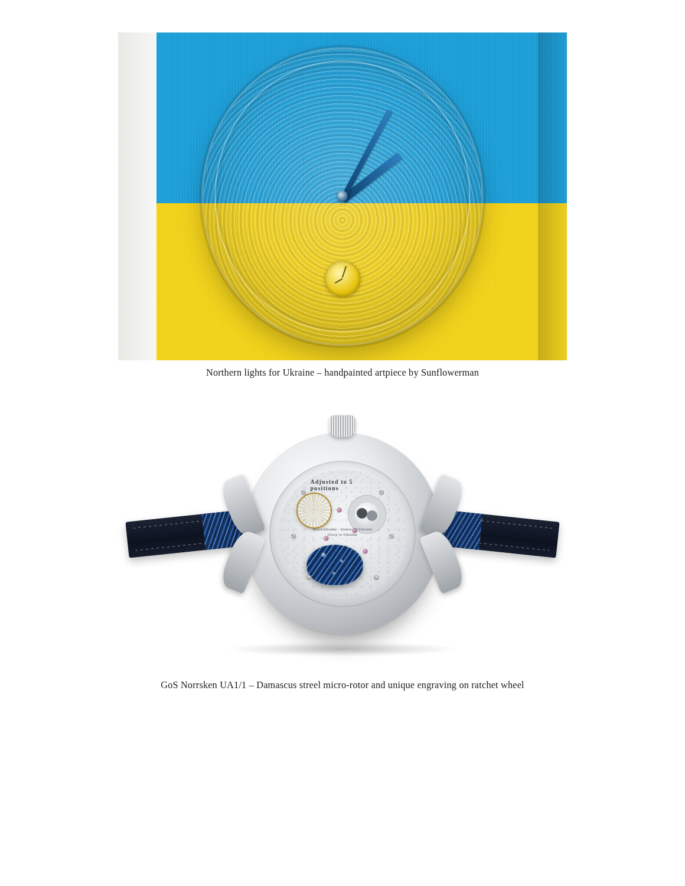Northern lights for Ukraine – handpainted artpiece by Sunflowerman
GoS 1 out of 33 Norrsken Sjöström
Adjusted to 5 positions
Slava Ukraini · Gloire à l’Ukraine
Glory to Ukraine
GoS Norrsken UA1/1 – Damascus streel micro-rotor and unique engraving on ratchet wheel